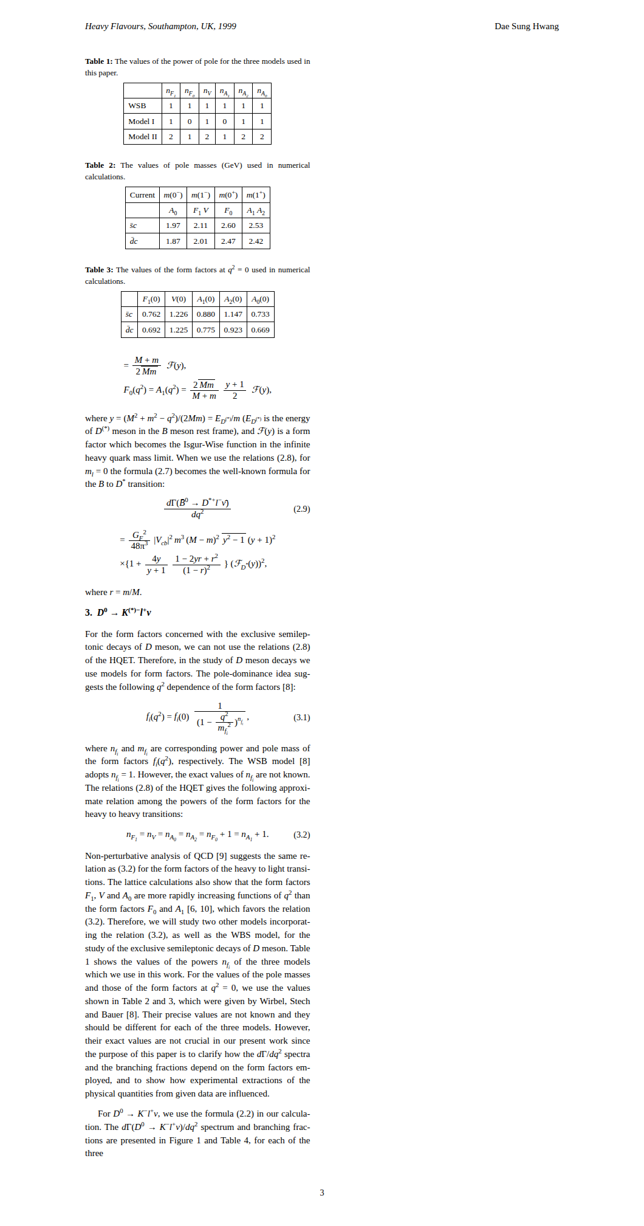Heavy Flavours, Southampton, UK, 1999
Dae Sung Hwang
Table 1: The values of the power of pole for the three models used in this paper.
| | n F 1 | n F 0 | n V | n A 1 | n A 2 | n A 0 |
| --- | --- | --- | --- | --- | --- | --- |
| WSB | 1 | 1 | 1 | 1 | 1 | 1 |
| Model I | 1 | 0 | 1 | 0 | 1 | 1 |
| Model II | 2 | 1 | 2 | 1 | 2 | 2 |
Table 2: The values of pole masses (GeV) used in numerical calculations.
| Current | m (0 − ) | m (1 − ) | m (0 + ) | m (1 + ) |
| --- | --- | --- | --- | --- |
| | A 0 | F 1 V | F 0 | A 1 A 2 |
| s̄c | 1.97 | 2.11 | 2.60 | 2.53 |
| d̄c | 1.87 | 2.01 | 2.47 | 2.42 |
Table 3: The values of the form factors at q2 = 0 used in numerical calculations.
| | F 1 (0) | V (0) | A 1 (0) | A 2 (0) | A 0 (0) |
| --- | --- | --- | --- | --- | --- |
| s̄c | 0.762 | 1.226 | 0.880 | 1.147 | 0.733 |
| d̄c | 0.692 | 1.225 | 0.775 | 0.923 | 0.669 |
= M + m 2Mm  ℱ(y),
F0(q2) = A1(q2) = 2Mm M + m y + 1 2  ℱ(y),
where y = (M2 + m2 − q2)/(2Mm) = ED(*)/m (ED(*) is the energy of D(*) meson in the B meson rest frame), and ℱ(y) is a form factor which becomes the Isgur-Wise function in the infinite heavy quark mass limit. When we use the relations (2.8), for ml = 0 the formula (2.7) becomes the well-known formula for the B to D* transition:
(2.9) d Γ(B̄0 → D*+l−ν̄) dq2
= GF2 48π3 |Vcb|2 m3 (M − m)2 y2 − 1 (y + 1)2
×{1 + 4y y + 1 1 − 2yr + r2 (1 − r)2 } (ℱD*(y))2,
where r = m/M.
3. D0 → K(*)−l+ν
For the form factors concerned with the exclusive semileptonic decays of D meson, we can not use the relations (2.8) of the HQET. Therefore, in the study of D meson decays we use models for form factors. The pole-dominance idea suggests the following q2 dependence of the form factors [8]:
(3.1) fi(q2) = fi(0)  1 (1 − q2 mfi2)nfi ,
where nfi and mfi are corresponding power and pole mass of the form factors fi(q2), respectively. The WSB model [8] adopts nfi = 1. However, the exact values of nfi are not known. The relations (2.8) of the HQET gives the following approximate relation among the powers of the form factors for the heavy to heavy transitions:
(3.2) nF1 = nV = nA0 = nA2 = nF0 + 1 = nA1 + 1.
Non-perturbative analysis of QCD [9] suggests the same relation as (3.2) for the form factors of the heavy to light transitions. The lattice calculations also show that the form factors F1, V and A0 are more rapidly increasing functions of q2 than the form factors F0 and A1 [6, 10], which favors the relation (3.2). Therefore, we will study two other models incorporating the relation (3.2), as well as the WBS model, for the study of the exclusive semileptonic decays of D meson. Table 1 shows the values of the powers nfi of the three models which we use in this work. For the values of the pole masses and those of the form factors at q2 = 0, we use the values shown in Table 2 and 3, which were given by Wirbel, Stech and Bauer [8]. Their precise values are not known and they should be different for each of the three models. However, their exact values are not crucial in our present work since the purpose of this paper is to clarify how the d Γ/dq2 spectra and the branching fractions depend on the form factors employed, and to show how experimental extractions of the physical quantities from given data are influenced.
For D0 → K−l+ν, we use the formula (2.2) in our calculation. The d Γ(D0 → K−l+ν)/dq2 spectrum and branching fractions are presented in Figure 1 and Table 4, for each of the three
3